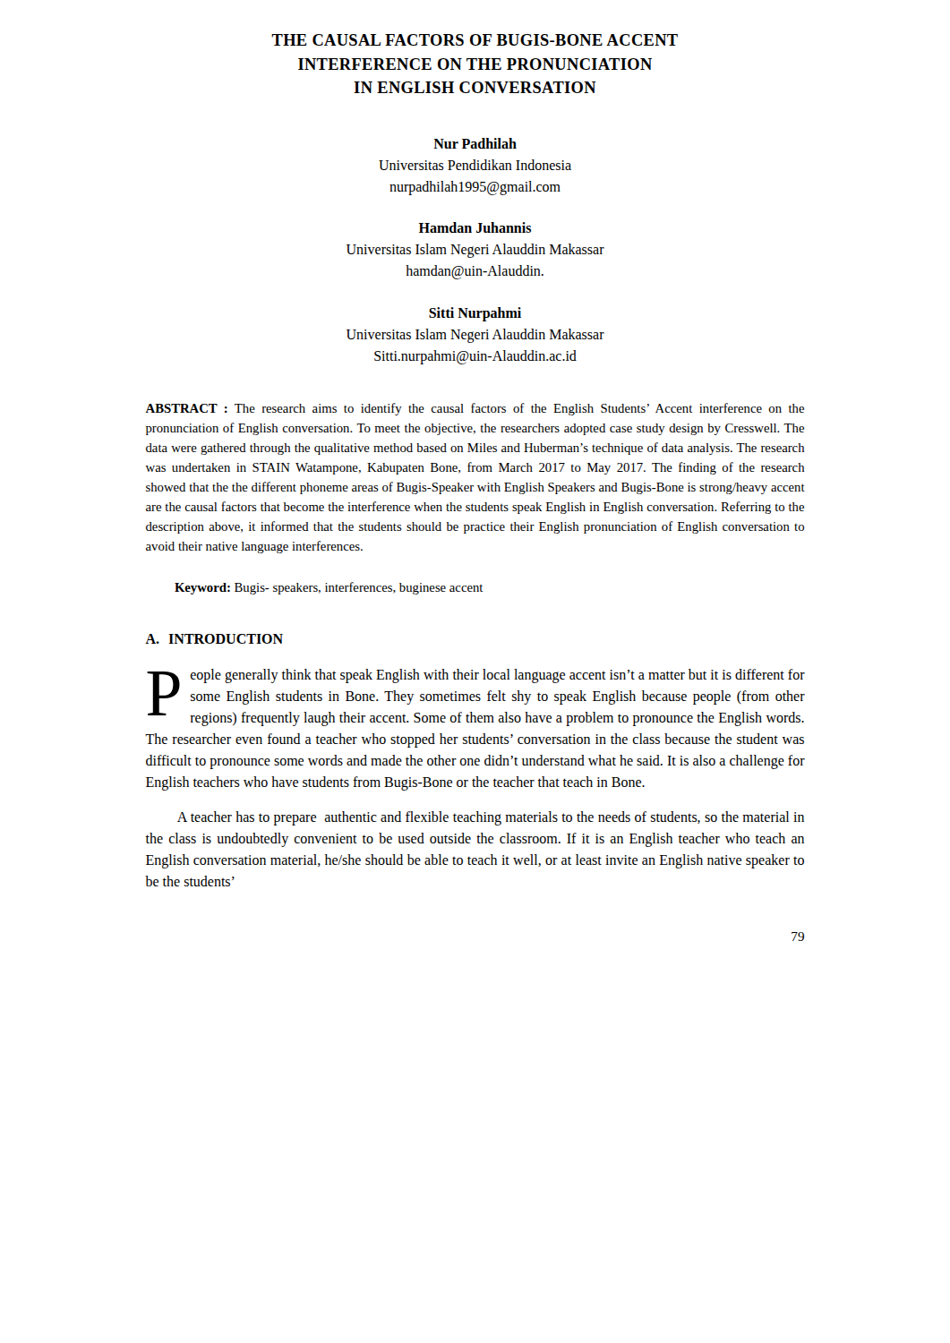The Causal Factors of Bugis-Bone Accent
Interference on the Pronunciation
in English Conversation
Nur Padhilah Universitas Pendidikan Indonesia nurpadhilah1995@gmail.com
Hamdan Juhannis Universitas Islam Negeri Alauddin Makassar hamdan@uin-Alauddin.
Sitti Nurpahmi Universitas Islam Negeri Alauddin Makassar Sitti.nurpahmi@uin-Alauddin.ac.id
ABSTRACT : The research aims to identify the causal factors of the English Students’ Accent interference on the pronunciation of English conversation. To meet the objective, the researchers adopted case study design by Cresswell. The data were gathered through the qualitative method based on Miles and Huberman’s technique of data analysis. The research was undertaken in STAIN Watampone, Kabupaten Bone, from March 2017 to May 2017. The finding of the research showed that the the different phoneme areas of Bugis-Speaker with English Speakers and Bugis-Bone is strong/heavy accent are the causal factors that become the interference when the students speak English in English conversation. Referring to the description above, it informed that the students should be practice their English pronunciation of English conversation to avoid their native language interferences.
Keyword: Bugis- speakers, interferences, buginese accent
A. Introduction
People generally think that speak English with their local language accent isn’t a matter but it is different for some English students in Bone. They sometimes felt shy to speak English because people (from other regions) frequently laugh their accent. Some of them also have a problem to pronounce the English words. The researcher even found a teacher who stopped her students’ conversation in the class because the student was difficult to pronounce some words and made the other one didn’t understand what he said. It is also a challenge for English teachers who have students from Bugis-Bone or the teacher that teach in Bone.
A teacher has to prepare authentic and flexible teaching materials to the needs of students, so the material in the class is undoubtedly convenient to be used outside the classroom. If it is an English teacher who teach an English conversation material, he/she should be able to teach it well, or at least invite an English native speaker to be the students’
79